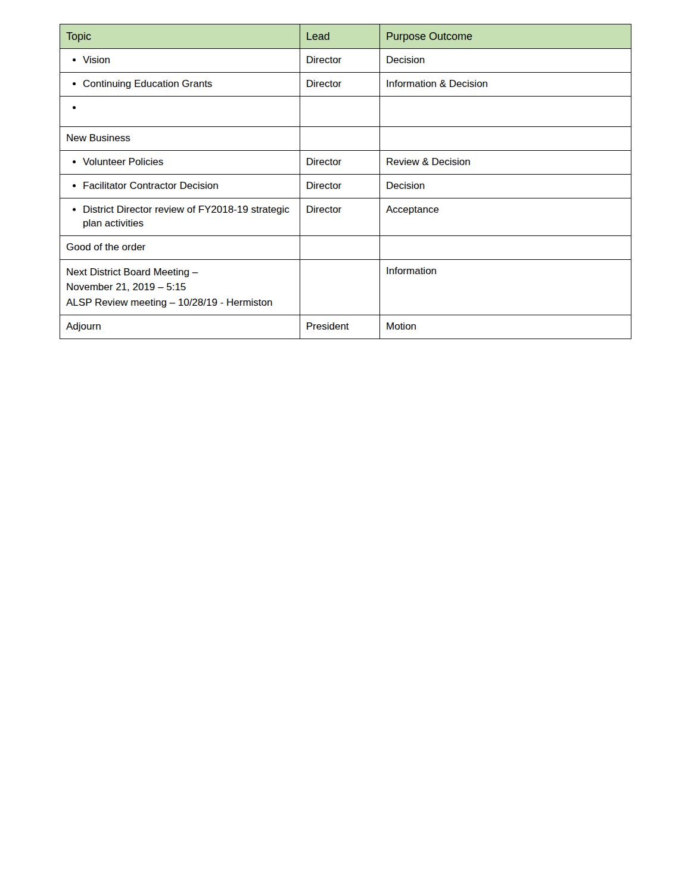| Topic | Lead | Purpose Outcome |
| --- | --- | --- |
| Vision | Director | Decision |
| Continuing Education Grants | Director | Information & Decision |
| New Business | | |
| Volunteer Policies | Director | Review & Decision |
| Facilitator Contractor Decision | Director | Decision |
| District Director review of FY2018-19 strategic plan activities | Director | Acceptance |
| Good of the order | | |
| Next District Board Meeting – November 21, 2019 – 5:15 ALSP Review meeting – 10/28/19 - Hermiston | | Information |
| Adjourn | President | Motion |